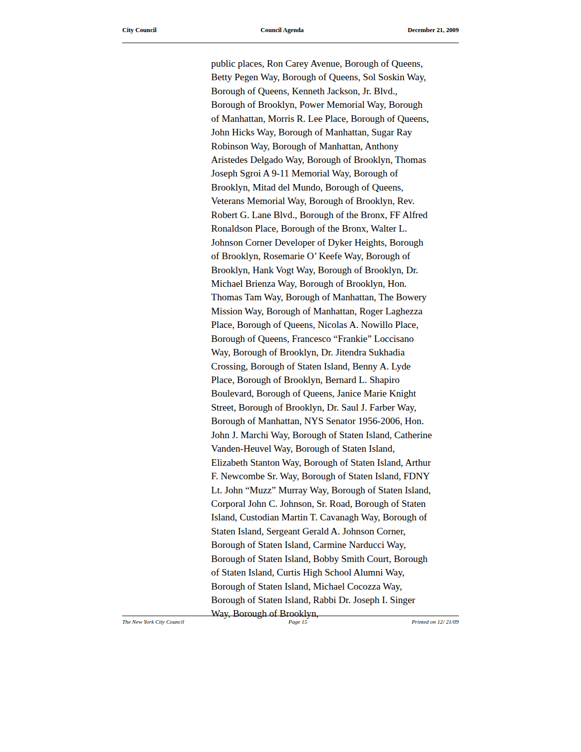City Council
Council Agenda
December 21, 2009
public places, Ron Carey Avenue, Borough of Queens, Betty Pegen Way, Borough of Queens, Sol Soskin Way, Borough of Queens, Kenneth Jackson, Jr. Blvd., Borough of Brooklyn, Power Memorial Way, Borough of Manhattan, Morris R. Lee Place, Borough of Queens, John Hicks Way, Borough of Manhattan, Sugar Ray Robinson Way, Borough of Manhattan, Anthony Aristedes Delgado Way, Borough of Brooklyn, Thomas Joseph Sgroi A 9-11 Memorial Way, Borough of Brooklyn, Mitad del Mundo, Borough of Queens, Veterans Memorial Way, Borough of Brooklyn, Rev. Robert G. Lane Blvd., Borough of the Bronx, FF Alfred Ronaldson Place, Borough of the Bronx, Walter L. Johnson Corner Developer of Dyker Heights, Borough of Brooklyn, Rosemarie O’ Keefe Way, Borough of Brooklyn, Hank Vogt Way, Borough of Brooklyn, Dr. Michael Brienza Way, Borough of Brooklyn, Hon. Thomas Tam Way, Borough of Manhattan, The Bowery Mission Way, Borough of Manhattan, Roger Laghezza Place, Borough of Queens, Nicolas A. Nowillo Place, Borough of Queens, Francesco “Frankie” Loccisano Way, Borough of Brooklyn, Dr. Jitendra Sukhadia Crossing, Borough of Staten Island, Benny A. Lyde Place, Borough of Brooklyn, Bernard L. Shapiro Boulevard, Borough of Queens, Janice Marie Knight Street, Borough of Brooklyn, Dr. Saul J. Farber Way, Borough of Manhattan, NYS Senator 1956-2006, Hon. John J. Marchi Way, Borough of Staten Island, Catherine Vanden-Heuvel Way, Borough of Staten Island, Elizabeth Stanton Way, Borough of Staten Island, Arthur F. Newcombe Sr. Way, Borough of Staten Island, FDNY Lt. John “Muzz” Murray Way, Borough of Staten Island, Corporal John C. Johnson, Sr. Road, Borough of Staten Island, Custodian Martin T. Cavanagh Way, Borough of Staten Island, Sergeant Gerald A. Johnson Corner, Borough of Staten Island, Carmine Narducci Way, Borough of Staten Island, Bobby Smith Court, Borough of Staten Island, Curtis High School Alumni Way, Borough of Staten Island, Michael Cocozza Way, Borough of Staten Island, Rabbi Dr. Joseph I. Singer Way, Borough of Brooklyn,
The New York City Council
Page 15
Printed on 12/ 21/09